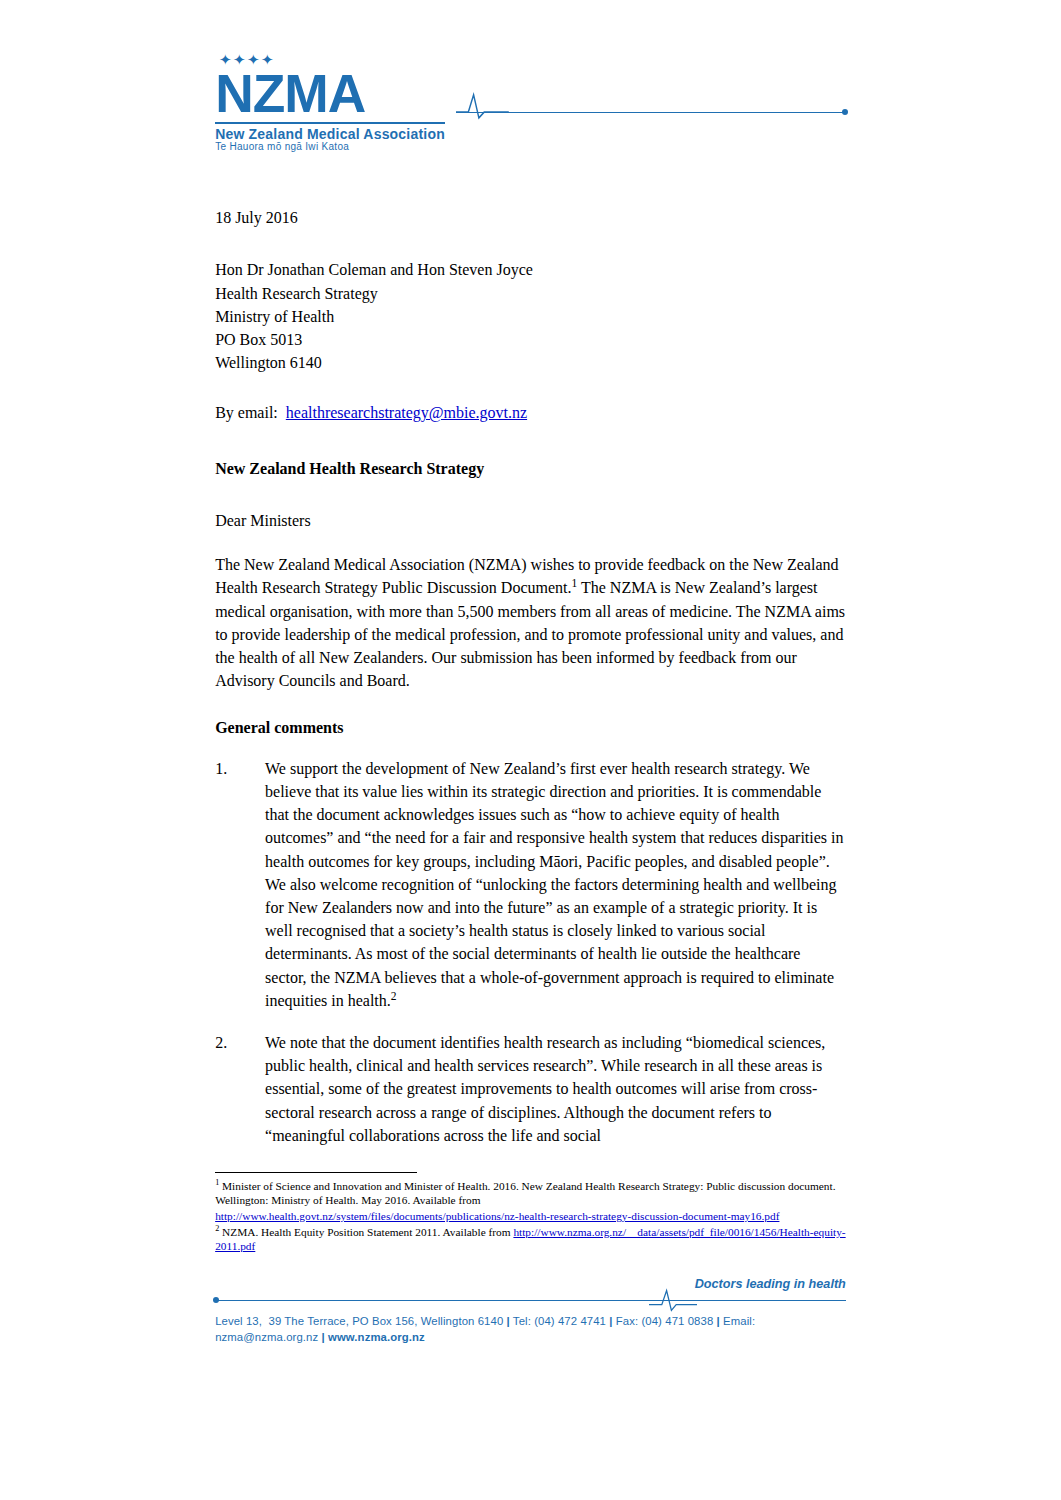✦✦✦✦
NZMA
New Zealand Medical Association
Te Hauora mō ngā Iwi Katoa
18 July 2016
Hon Dr Jonathan Coleman and Hon Steven Joyce
Health Research Strategy
Ministry of Health
PO Box 5013
Wellington 6140
By email: healthresearchstrategy@mbie.govt.nz
New Zealand Health Research Strategy
Dear Ministers
The New Zealand Medical Association (NZMA) wishes to provide feedback on the New Zealand Health Research Strategy Public Discussion Document.1 The NZMA is New Zealand’s largest medical organisation, with more than 5,500 members from all areas of medicine. The NZMA aims to provide leadership of the medical profession, and to promote professional unity and values, and the health of all New Zealanders. Our submission has been informed by feedback from our Advisory Councils and Board.
General comments
1.
We support the development of New Zealand’s first ever health research strategy. We believe that its value lies within its strategic direction and priorities. It is commendable that the document acknowledges issues such as “how to achieve equity of health outcomes” and “the need for a fair and responsive health system that reduces disparities in health outcomes for key groups, including Māori, Pacific peoples, and disabled people”. We also welcome recognition of “unlocking the factors determining health and wellbeing for New Zealanders now and into the future” as an example of a strategic priority. It is well recognised that a society’s health status is closely linked to various social determinants. As most of the social determinants of health lie outside the healthcare sector, the NZMA believes that a whole-of-government approach is required to eliminate inequities in health.2
2.
We note that the document identifies health research as including “biomedical sciences, public health, clinical and health services research”. While research in all these areas is essential, some of the greatest improvements to health outcomes will arise from cross-sectoral research across a range of disciplines. Although the document refers to “meaningful collaborations across the life and social
1 Minister of Science and Innovation and Minister of Health. 2016. New Zealand Health Research Strategy: Public discussion document. Wellington: Ministry of Health. May 2016. Available from
http://www.health.govt.nz/system/files/documents/publications/nz-health-research-strategy-discussion-document-may16.pdf
2 NZMA. Health Equity Position Statement 2011. Available from http://www.nzma.org.nz/__data/assets/pdf_file/0016/1456/Health-equity-2011.pdf
Doctors leading in health
Level 13, 39 The Terrace, PO Box 156, Wellington 6140 | Tel: (04) 472 4741 | Fax: (04) 471 0838 | Email: nzma@nzma.org.nz | www.nzma.org.nz